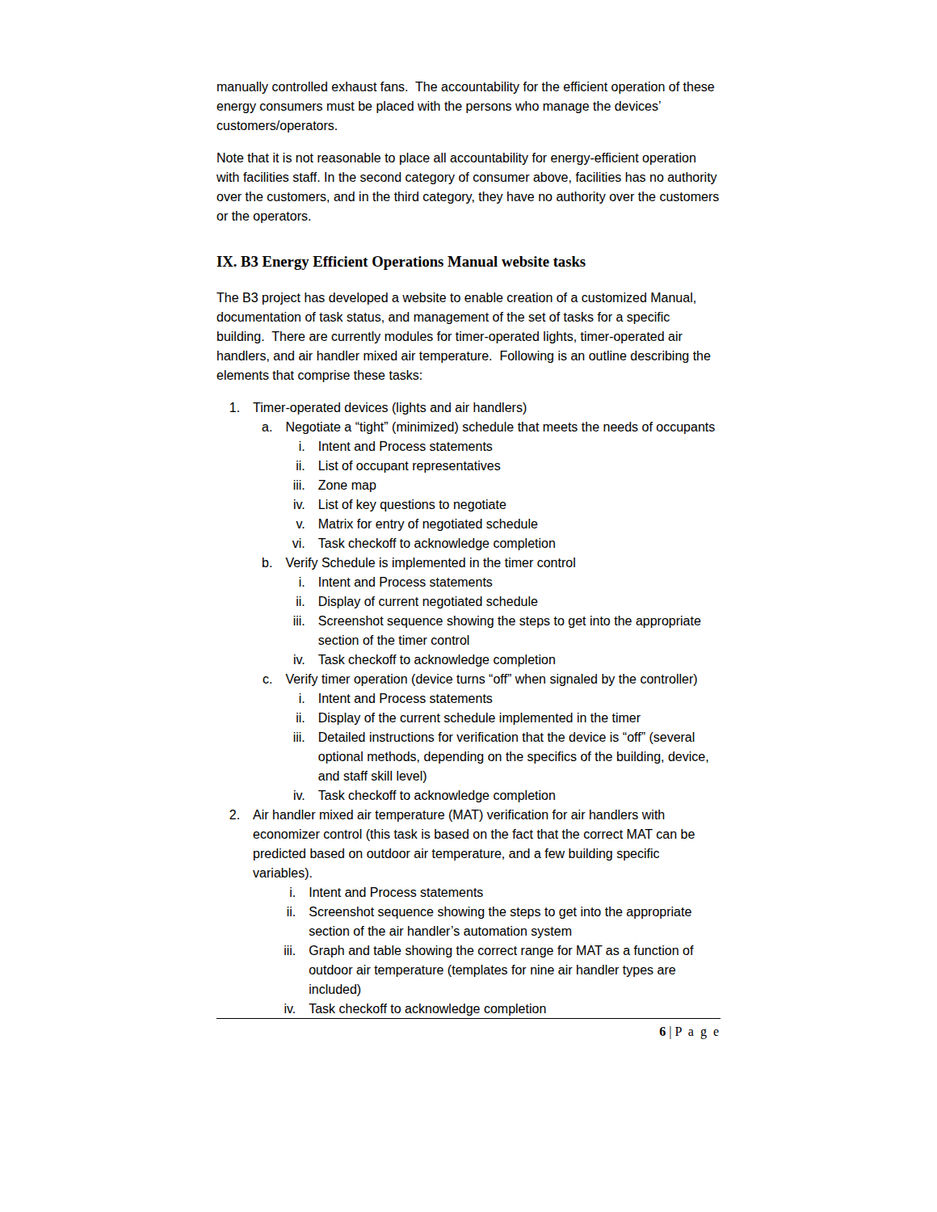manually controlled exhaust fans. The accountability for the efficient operation of these energy consumers must be placed with the persons who manage the devices’ customers/operators.
Note that it is not reasonable to place all accountability for energy-efficient operation with facilities staff. In the second category of consumer above, facilities has no authority over the customers, and in the third category, they have no authority over the customers or the operators.
IX. B3 Energy Efficient Operations Manual website tasks
The B3 project has developed a website to enable creation of a customized Manual, documentation of task status, and management of the set of tasks for a specific building. There are currently modules for timer-operated lights, timer-operated air handlers, and air handler mixed air temperature. Following is an outline describing the elements that comprise these tasks:
Timer-operated devices (lights and air handlers)
Negotiate a “tight” (minimized) schedule that meets the needs of occupants
Intent and Process statements
List of occupant representatives
Zone map
List of key questions to negotiate
Matrix for entry of negotiated schedule
Task checkoff to acknowledge completion
Verify Schedule is implemented in the timer control
Intent and Process statements
Display of current negotiated schedule
Screenshot sequence showing the steps to get into the appropriate section of the timer control
Task checkoff to acknowledge completion
Verify timer operation (device turns “off” when signaled by the controller)
Intent and Process statements
Display of the current schedule implemented in the timer
Detailed instructions for verification that the device is “off” (several optional methods, depending on the specifics of the building, device, and staff skill level)
Task checkoff to acknowledge completion
Air handler mixed air temperature (MAT) verification for air handlers with economizer control (this task is based on the fact that the correct MAT can be predicted based on outdoor air temperature, and a few building specific variables).
Intent and Process statements
Screenshot sequence showing the steps to get into the appropriate section of the air handler’s automation system
Graph and table showing the correct range for MAT as a function of outdoor air temperature (templates for nine air handler types are included)
Task checkoff to acknowledge completion
6 | P a g e